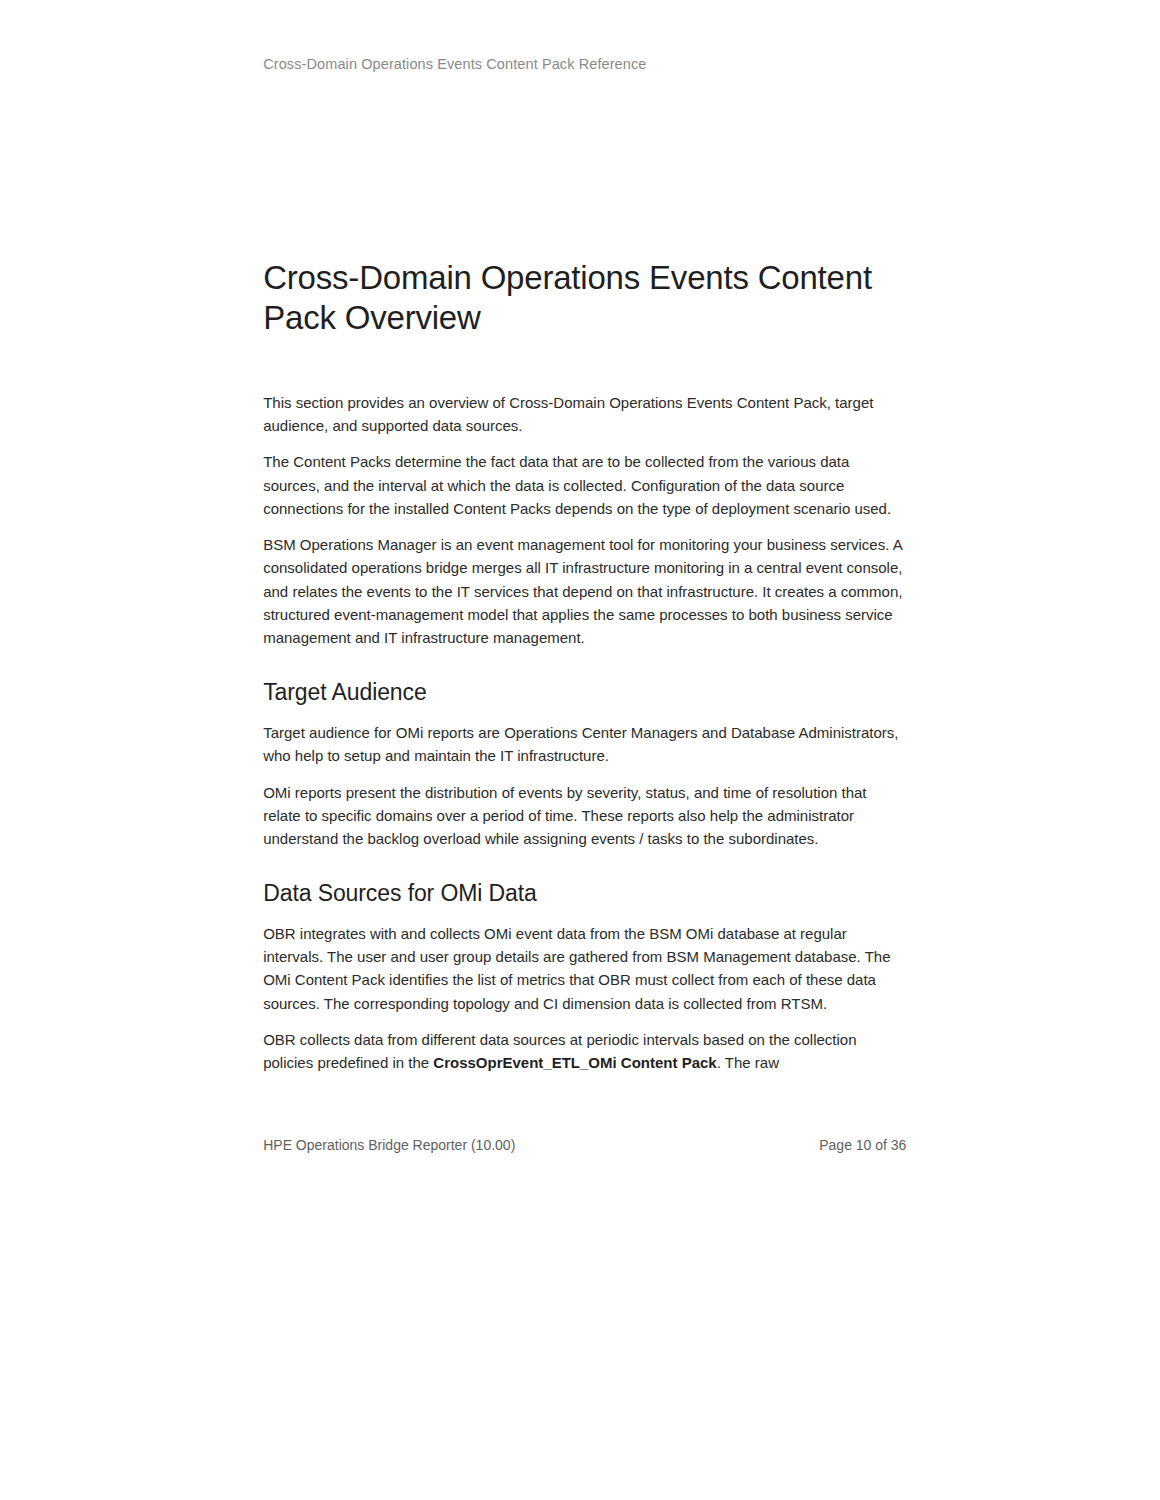Cross-Domain Operations Events Content Pack Reference
Cross-Domain Operations Events Content
Pack Overview
This section provides an overview of Cross-Domain Operations Events Content Pack, target audience, and supported data sources.
The Content Packs determine the fact data that are to be collected from the various data sources, and the interval at which the data is collected. Configuration of the data source connections for the installed Content Packs depends on the type of deployment scenario used.
BSM Operations Manager is an event management tool for monitoring your business services. A consolidated operations bridge merges all IT infrastructure monitoring in a central event console, and relates the events to the IT services that depend on that infrastructure. It creates a common, structured event-management model that applies the same processes to both business service management and IT infrastructure management.
Target Audience
Target audience for OMi reports are Operations Center Managers and Database Administrators, who help to setup and maintain the IT infrastructure.
OMi reports present the distribution of events by severity, status, and time of resolution that relate to specific domains over a period of time. These reports also help the administrator understand the backlog overload while assigning events / tasks to the subordinates.
Data Sources for OMi Data
OBR integrates with and collects OMi event data from the BSM OMi database at regular intervals. The user and user group details are gathered from BSM Management database. The OMi Content Pack identifies the list of metrics that OBR must collect from each of these data sources. The corresponding topology and CI dimension data is collected from RTSM.
OBR collects data from different data sources at periodic intervals based on the collection policies predefined in the CrossOprEvent_ETL_OMi Content Pack. The raw
HPE Operations Bridge Reporter (10.00)
Page 10 of 36